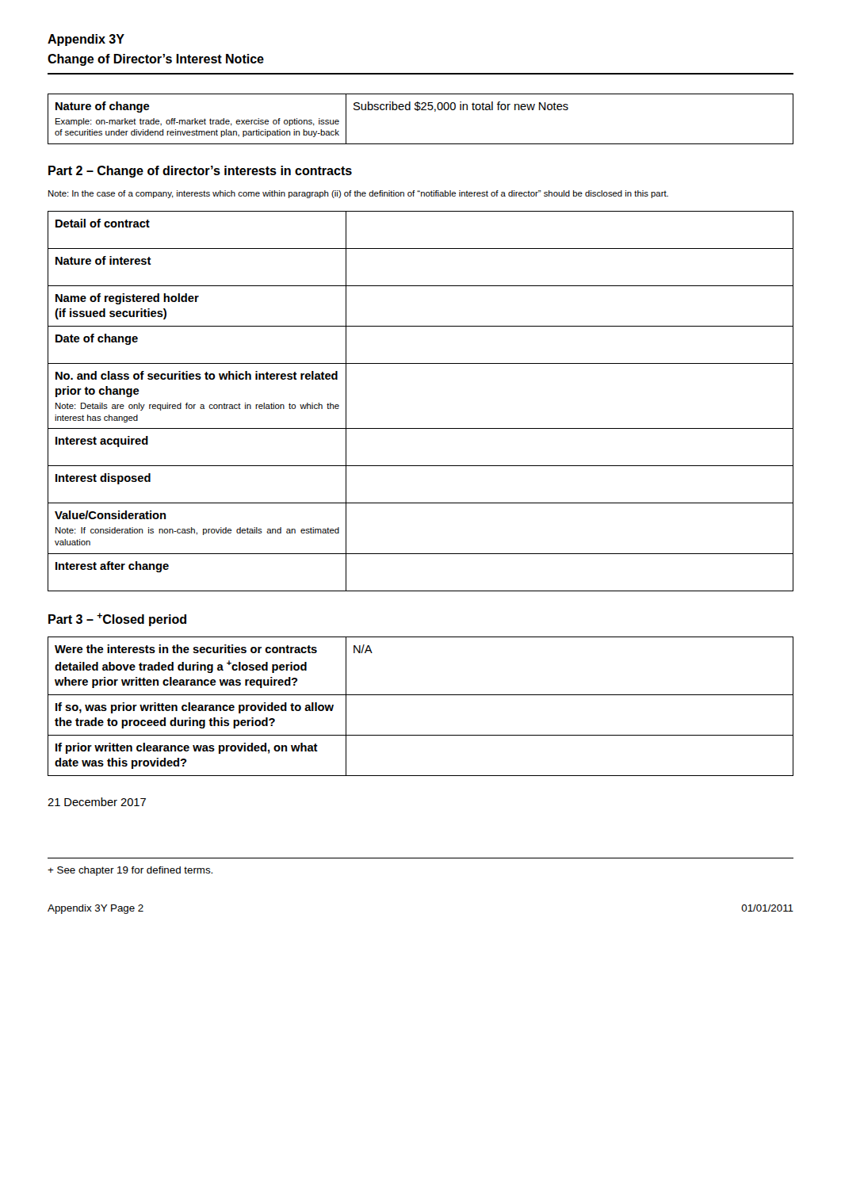Appendix 3Y
Change of Director’s Interest Notice
| Nature of change Example: on-market trade, off-market trade, exercise of options, issue of securities under dividend reinvestment plan, participation in buy-back | Subscribed $25,000 in total for new Notes |
Part 2 – Change of director’s interests in contracts
Note: In the case of a company, interests which come within paragraph (ii) of the definition of “notifiable interest of a director” should be disclosed in this part.
| Detail of contract | |
| Nature of interest | |
| Name of registered holder (if issued securities) | |
| Date of change | |
| No. and class of securities to which interest related prior to change Note: Details are only required for a contract in relation to which the interest has changed | |
| Interest acquired | |
| Interest disposed | |
| Value/Consideration Note: If consideration is non-cash, provide details and an estimated valuation | |
| Interest after change | |
Part 3 – +Closed period
| Were the interests in the securities or contracts detailed above traded during a + closed period where prior written clearance was required? | N/A |
| If so, was prior written clearance provided to allow the trade to proceed during this period? | |
| If prior written clearance was provided, on what date was this provided? | |
21 December 2017
+ See chapter 19 for defined terms.
Appendix 3Y Page 2 01/01/2011